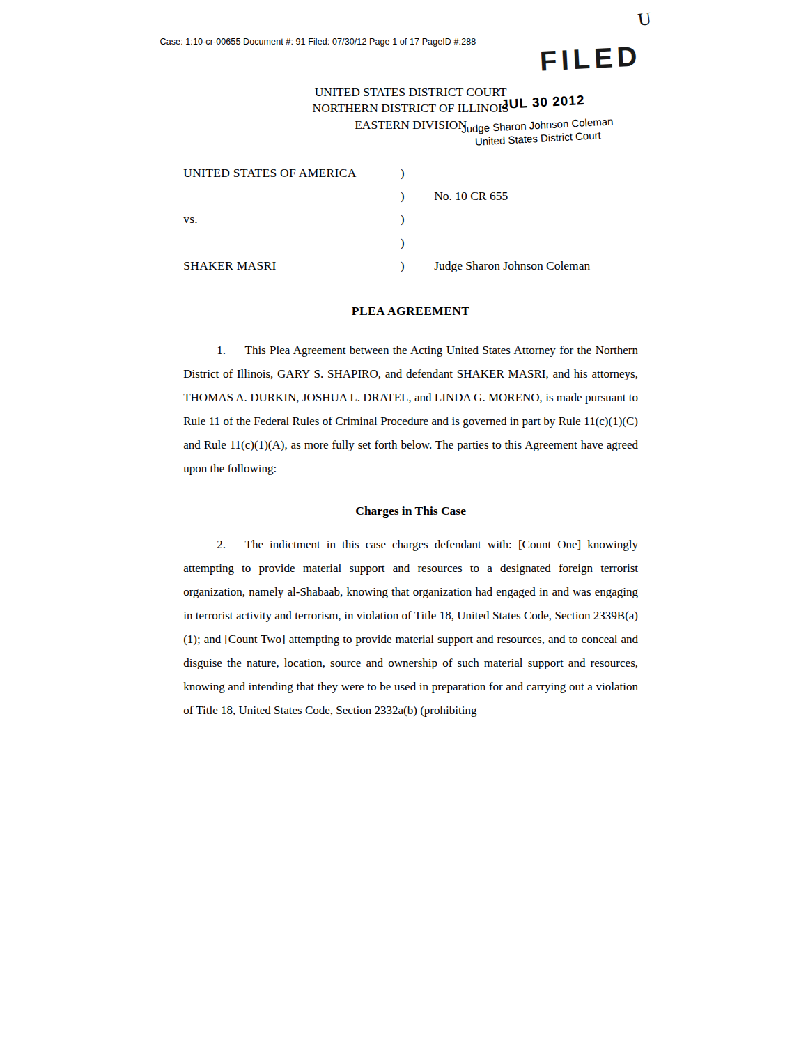Case: 1:10-cr-00655 Document #: 91 Filed: 07/30/12 Page 1 of 17 PageID #:288
U
FILED
JUL 30 2012
Judge Sharon Johnson Coleman
United States District Court
UNITED STATES DISTRICT COURT NORTHERN DISTRICT OF ILLINOIS EASTERN DIVISION
| UNITED STATES OF AMERICA | ) | |
| | ) | No. 10 CR 655 |
| vs. | ) | |
| | ) | |
| SHAKER MASRI | ) | Judge Sharon Johnson Coleman |
PLEA AGREEMENT
1. This Plea Agreement between the Acting United States Attorney for the Northern District of Illinois, GARY S. SHAPIRO, and defendant SHAKER MASRI, and his attorneys, THOMAS A. DURKIN, JOSHUA L. DRATEL, and LINDA G. MORENO, is made pursuant to Rule 11 of the Federal Rules of Criminal Procedure and is governed in part by Rule 11(c)(1)(C) and Rule 11(c)(1)(A), as more fully set forth below. The parties to this Agreement have agreed upon the following:
Charges in This Case
2. The indictment in this case charges defendant with: [Count One] knowingly attempting to provide material support and resources to a designated foreign terrorist organization, namely al-Shabaab, knowing that organization had engaged in and was engaging in terrorist activity and terrorism, in violation of Title 18, United States Code, Section 2339B(a)(1); and [Count Two] attempting to provide material support and resources, and to conceal and disguise the nature, location, source and ownership of such material support and resources, knowing and intending that they were to be used in preparation for and carrying out a violation of Title 18, United States Code, Section 2332a(b) (prohibiting